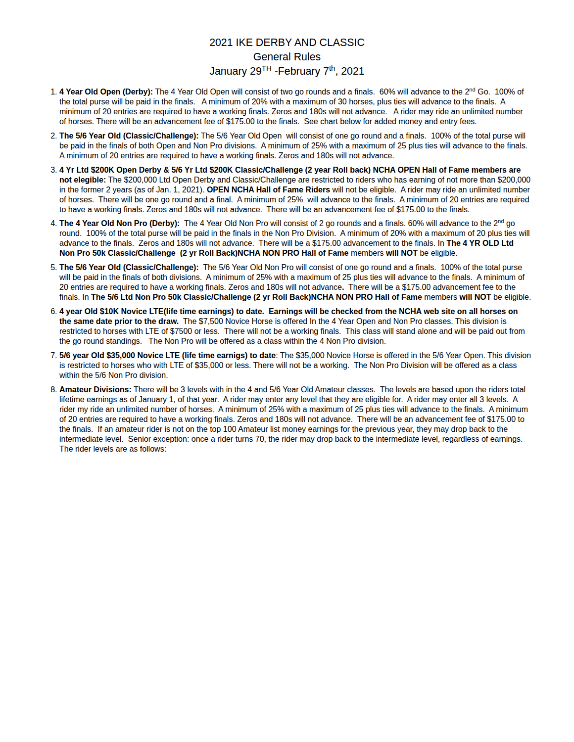2021 IKE DERBY AND CLASSIC General Rules January 29TH -February 7th, 2021
4 Year Old Open (Derby): The 4 Year Old Open will consist of two go rounds and a finals. 60% will advance to the 2nd Go. 100% of the total purse will be paid in the finals. A minimum of 20% with a maximum of 30 horses, plus ties will advance to the finals. A minimum of 20 entries are required to have a working finals. Zeros and 180s will not advance. A rider may ride an unlimited number of horses. There will be an advancement fee of $175.00 to the finals. See chart below for added money and entry fees.
The 5/6 Year Old (Classic/Challenge): The 5/6 Year Old Open will consist of one go round and a finals. 100% of the total purse will be paid in the finals of both Open and Non Pro divisions. A minimum of 25% with a maximum of 25 plus ties will advance to the finals. A minimum of 20 entries are required to have a working finals. Zeros and 180s will not advance.
4 Yr Ltd $200K Open Derby & 5/6 Yr Ltd $200K Classic/Challenge (2 year Roll back) NCHA OPEN Hall of Fame members are not elegible: The $200,000 Ltd Open Derby and Classic/Challenge are restricted to riders who has earning of not more than $200,000 in the former 2 years (as of Jan. 1, 2021). OPEN NCHA Hall of Fame Riders will not be eligible. A rider may ride an unlimited number of horses. There will be one go round and a final. A minimum of 25% will advance to the finals. A minimum of 20 entries are required to have a working finals. Zeros and 180s will not advance. There will be an advancement fee of $175.00 to the finals.
The 4 Year Old Non Pro (Derby): The 4 Year Old Non Pro will consist of 2 go rounds and a finals. 60% will advance to the 2nd go round. 100% of the total purse will be paid in the finals in the Non Pro Division. A minimum of 20% with a maximum of 20 plus ties will advance to the finals. Zeros and 180s will not advance. There will be a $175.00 advancement to the finals. In The 4 YR OLD Ltd Non Pro 50k Classic/Challenge (2 yr Roll Back)NCHA NON PRO Hall of Fame members will NOT be eligible.
The 5/6 Year Old (Classic/Challenge): The 5/6 Year Old Non Pro will consist of one go round and a finals. 100% of the total purse will be paid in the finals of both divisions. A minimum of 25% with a maximum of 25 plus ties will advance to the finals. A minimum of 20 entries are required to have a working finals. Zeros and 180s will not advance. There will be a $175.00 advancement fee to the finals. In The 5/6 Ltd Non Pro 50k Classic/Challenge (2 yr Roll Back)NCHA NON PRO Hall of Fame members will NOT be eligible.
4 year Old $10K Novice LTE(life time earnings) to date. Earnings will be checked from the NCHA web site on all horses on the same date prior to the draw. The $7,500 Novice Horse is offered In the 4 Year Open and Non Pro classes. This division is restricted to horses with LTE of $7500 or less. There will not be a working finals. This class will stand alone and will be paid out from the go round standings. The Non Pro will be offered as a class within the 4 Non Pro division.
5/6 year Old $35,000 Novice LTE (life time earnigs) to date: The $35,000 Novice Horse is offered in the 5/6 Year Open. This division is restricted to horses who with LTE of $35,000 or less. There will not be a working. The Non Pro Division will be offered as a class within the 5/6 Non Pro division.
Amateur Divisions: There will be 3 levels with in the 4 and 5/6 Year Old Amateur classes. The levels are based upon the riders total lifetime earnings as of January 1, of that year. A rider may enter any level that they are eligible for. A rider may enter all 3 levels. A rider my ride an unlimited number of horses. A minimum of 25% with a maximum of 25 plus ties will advance to the finals. A minimum of 20 entries are required to have a working finals. Zeros and 180s will not advance. There will be an advancement fee of $175.00 to the finals. If an amateur rider is not on the top 100 Amateur list money earnings for the previous year, they may drop back to the intermediate level. Senior exception: once a rider turns 70, the rider may drop back to the intermediate level, regardless of earnings. The rider levels are as follows: